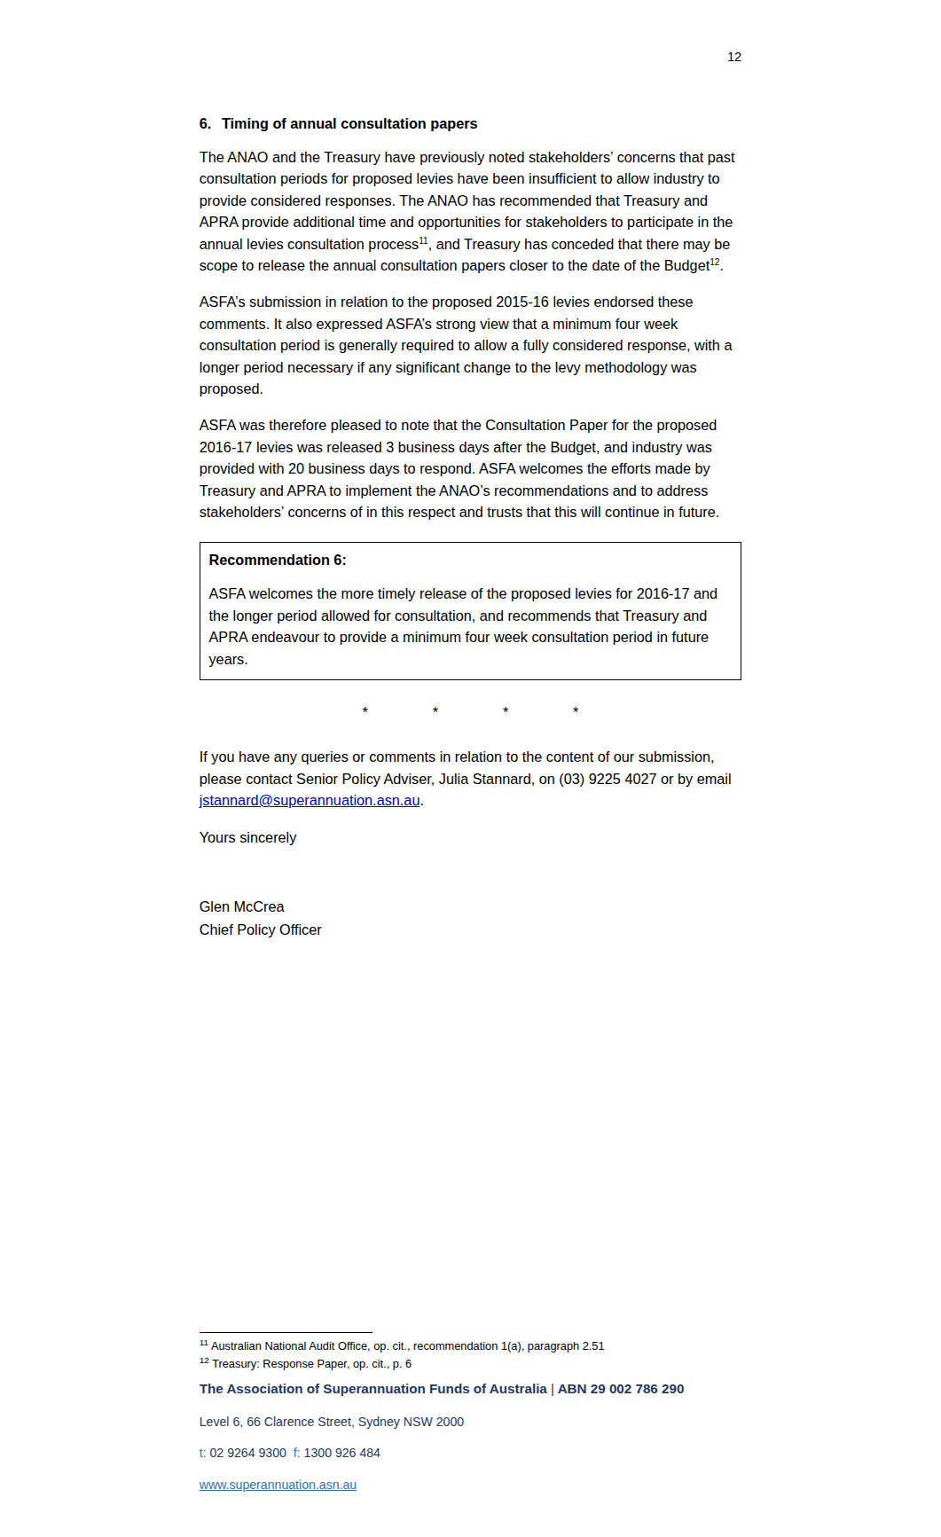12
6. Timing of annual consultation papers
The ANAO and the Treasury have previously noted stakeholders’ concerns that past consultation periods for proposed levies have been insufficient to allow industry to provide considered responses. The ANAO has recommended that Treasury and APRA provide additional time and opportunities for stakeholders to participate in the annual levies consultation process11, and Treasury has conceded that there may be scope to release the annual consultation papers closer to the date of the Budget12.
ASFA’s submission in relation to the proposed 2015-16 levies endorsed these comments. It also expressed ASFA’s strong view that a minimum four week consultation period is generally required to allow a fully considered response, with a longer period necessary if any significant change to the levy methodology was proposed.
ASFA was therefore pleased to note that the Consultation Paper for the proposed 2016-17 levies was released 3 business days after the Budget, and industry was provided with 20 business days to respond. ASFA welcomes the efforts made by Treasury and APRA to implement the ANAO’s recommendations and to address stakeholders’ concerns of in this respect and trusts that this will continue in future.
Recommendation 6:
ASFA welcomes the more timely release of the proposed levies for 2016-17 and the longer period allowed for consultation, and recommends that Treasury and APRA endeavour to provide a minimum four week consultation period in future years.
* * * *
If you have any queries or comments in relation to the content of our submission, please contact Senior Policy Adviser, Julia Stannard, on (03) 9225 4027 or by email jstannard@superannuation.asn.au.
Yours sincerely
Glen McCrea
Chief Policy Officer
11 Australian National Audit Office, op. cit., recommendation 1(a), paragraph 2.51
12 Treasury: Response Paper, op. cit., p. 6
The Association of Superannuation Funds of Australia | ABN 29 002 786 290
Level 6, 66 Clarence Street, Sydney NSW 2000
t: 02 9264 9300 f: 1300 926 484
www.superannuation.asn.au